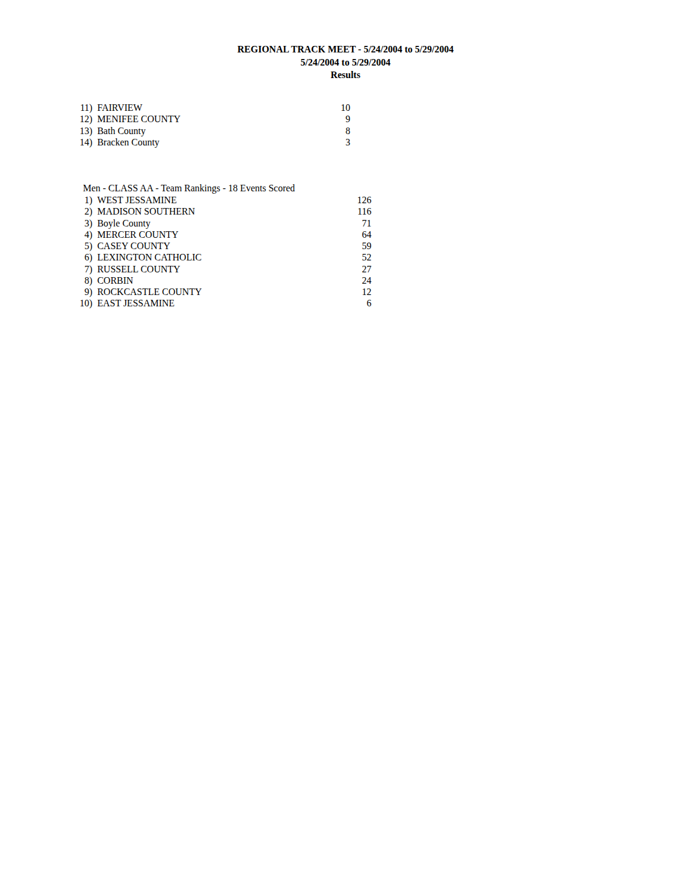REGIONAL TRACK MEET - 5/24/2004 to 5/29/2004 5/24/2004 to 5/29/2004 Results
| 11) | FAIRVIEW | 10 |
| 12) | MENIFEE COUNTY | 9 |
| 13) | Bath County | 8 |
| 14) | Bracken County | 3 |
Men - CLASS AA - Team Rankings - 18 Events Scored
| 1) | WEST JESSAMINE | 126 |
| 2) | MADISON SOUTHERN | 116 |
| 3) | Boyle County | 71 |
| 4) | MERCER COUNTY | 64 |
| 5) | CASEY COUNTY | 59 |
| 6) | LEXINGTON CATHOLIC | 52 |
| 7) | RUSSELL COUNTY | 27 |
| 8) | CORBIN | 24 |
| 9) | ROCKCASTLE COUNTY | 12 |
| 10) | EAST JESSAMINE | 6 |